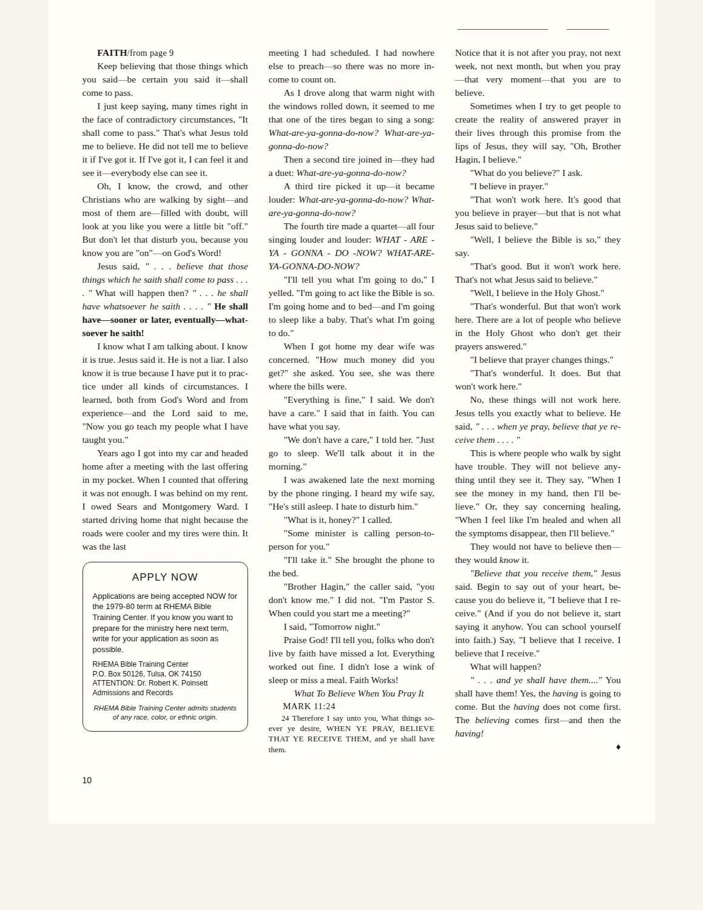FAITH/from page 9
Keep believing that those things which you said—be certain you said it—shall come to pass.
I just keep saying, many times right in the face of contradictory circumstances, "It shall come to pass." That's what Jesus told me to believe. He did not tell me to believe it if I've got it. If I've got it, I can feel it and see it—everybody else can see it.
Oh, I know, the crowd, and other Christians who are walking by sight—and most of them are—filled with doubt, will look at you like you were a little bit "off." But don't let that disturb you, because you know you are "on"—on God's Word!
Jesus said, " . . . believe that those things which he saith shall come to pass . . . . " What will happen then? " . . . he shall have whatsoever he saith . . . . " He shall have—sooner or later, eventually—whatsoever he saith!
I know what I am talking about. I know it is true. Jesus said it. He is not a liar. I also know it is true because I have put it to practice under all kinds of circumstances. I learned, both from God's Word and from experience—and the Lord said to me, "Now you go teach my people what I have taught you."
Years ago I got into my car and headed home after a meeting with the last offering in my pocket. When I counted that offering it was not enough. I was behind on my rent. I owed Sears and Montgomery Ward. I started driving home that night because the roads were cooler and my tires were thin. It was the last
APPLY NOW
Applications are being accepted NOW for the 1979-80 term at RHEMA Bible Training Center. If you know you want to prepare for the ministry here next term, write for your application as soon as possible.
RHEMA Bible Training Center
P.O. Box 50126, Tulsa, OK 74150
ATTENTION: Dr. Robert K. Poinsett
Admissions and Records
RHEMA Bible Training Center admits students of any race, color, or ethnic origin.
meeting I had scheduled. I had nowhere else to preach—so there was no more income to count on.
As I drove along that warm night with the windows rolled down, it seemed to me that one of the tires began to sing a song: What-are-ya-gonna-do-now? What-are-ya-gonna-do-now?
Then a second tire joined in—they had a duet: What-are-ya-gonna-do-now?
A third tire picked it up—it became louder: What-are-ya-gonna-do-now? What-are-ya-gonna-do-now?
The fourth tire made a quartet—all four singing louder and louder: WHAT - ARE - YA - GONNA - DO -NOW? WHAT-ARE-YA-GONNA-DO-NOW?
"I'll tell you what I'm going to do," I yelled. "I'm going to act like the Bible is so. I'm going home and to bed—and I'm going to sleep like a baby. That's what I'm going to do."
When I got home my dear wife was concerned. "How much money did you get?" she asked. You see, she was there where the bills were.
"Everything is fine," I said. We don't have a care." I said that in faith. You can have what you say.
"We don't have a care," I told her. "Just go to sleep. We'll talk about it in the morning."
I was awakened late the next morning by the phone ringing. I heard my wife say, "He's still asleep. I hate to disturb him."
"What is it, honey?" I called.
"Some minister is calling person-to-person for you."
"I'll take it." She brought the phone to the bed.
"Brother Hagin," the caller said, "you don't know me." I did not. "I'm Pastor S. When could you start me a meeting?"
I said, "Tomorrow night."
Praise God! I'll tell you, folks who don't live by faith have missed a lot. Everything worked out fine. I didn't lose a wink of sleep or miss a meal. Faith Works!
What To Believe When You Pray It
MARK 11:24
24 Therefore I say unto you, What things soever ye desire, WHEN YE PRAY, BELIEVE THAT YE RECEIVE THEM, and ye shall have them.
Notice that it is not after you pray, not next week, not next month, but when you pray—that very moment—that you are to believe.
Sometimes when I try to get people to create the reality of answered prayer in their lives through this promise from the lips of Jesus, they will say, "Oh, Brother Hagin, I believe."
"What do you believe?" I ask.
"I believe in prayer."
"That won't work here. It's good that you believe in prayer—but that is not what Jesus said to believe."
"Well, I believe the Bible is so," they say.
"That's good. But it won't work here. That's not what Jesus said to believe."
"Well, I believe in the Holy Ghost."
"That's wonderful. But that won't work here. There are a lot of people who believe in the Holy Ghost who don't get their prayers answered."
"I believe that prayer changes things."
"That's wonderful. It does. But that won't work here."
No, these things will not work here. Jesus tells you exactly what to believe. He said, " . . . when ye pray, believe that ye receive them . . . . "
This is where people who walk by sight have trouble. They will not believe anything until they see it. They say, "When I see the money in my hand, then I'll believe." Or, they say concerning healing, "When I feel like I'm healed and when all the symptoms disappear, then I'll believe."
They would not have to believe then—they would know it.
"Believe that you receive them," Jesus said. Begin to say out of your heart, because you do believe it, "I believe that I receive." (And if you do not believe it, start saying it anyhow. You can school yourself into faith.) Say, "I believe that I receive. I believe that I receive."
What will happen?
" . . . and ye shall have them...." You shall have them! Yes, the having is going to come. But the having does not come first. The believing comes first—and then the having!
♦
10